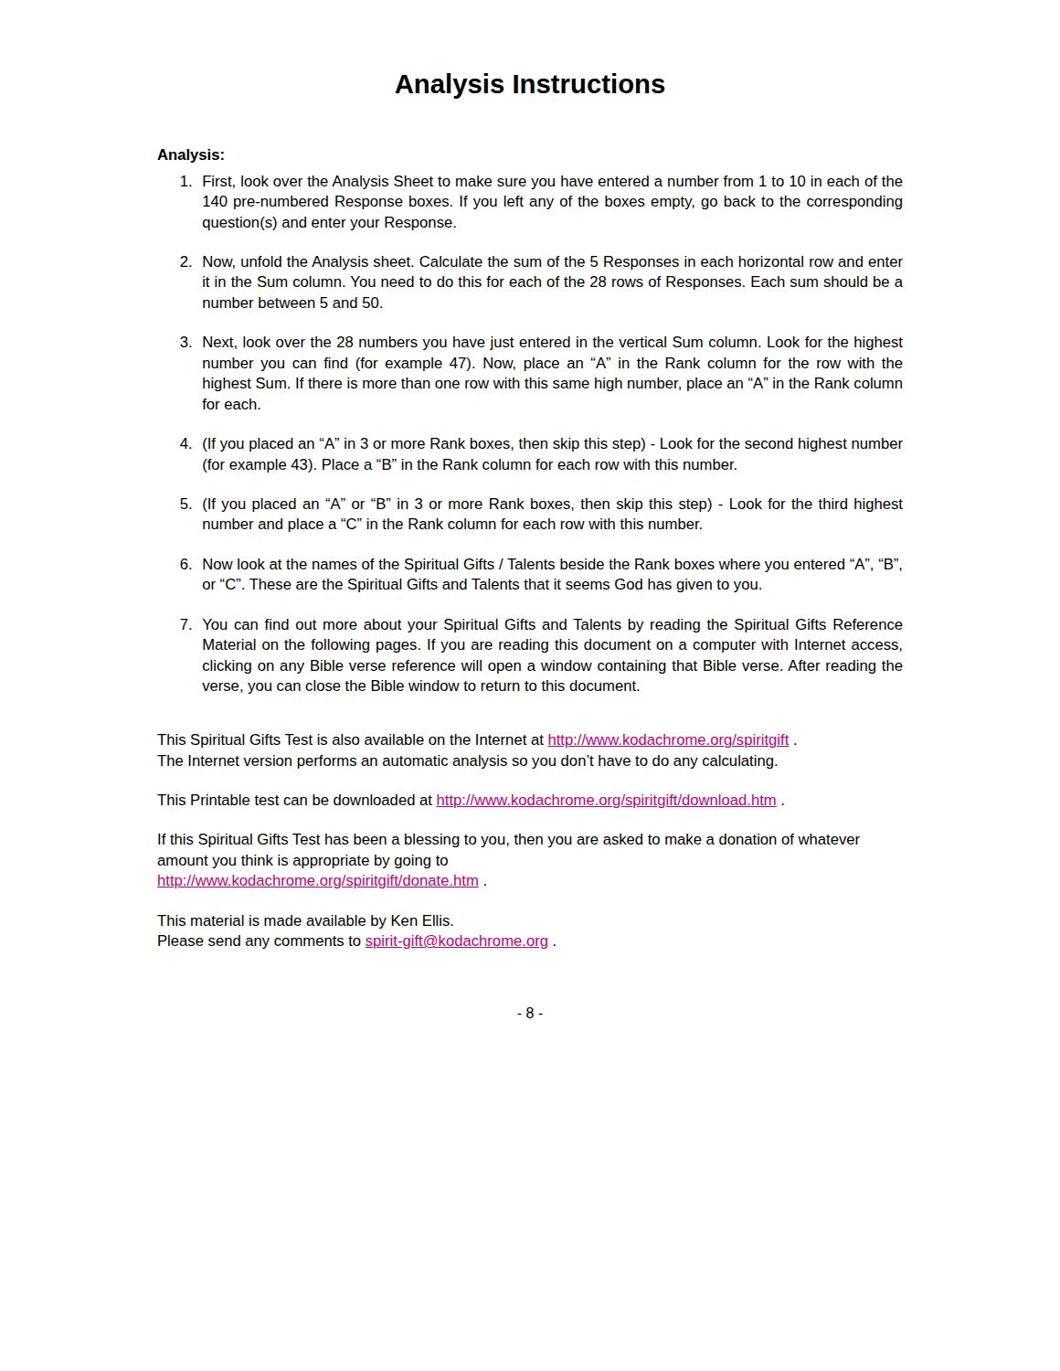Analysis Instructions
Analysis:
First, look over the Analysis Sheet to make sure you have entered a number from 1 to 10 in each of the 140 pre-numbered Response boxes. If you left any of the boxes empty, go back to the corresponding question(s) and enter your Response.
Now, unfold the Analysis sheet. Calculate the sum of the 5 Responses in each horizontal row and enter it in the Sum column. You need to do this for each of the 28 rows of Responses. Each sum should be a number between 5 and 50.
Next, look over the 28 numbers you have just entered in the vertical Sum column. Look for the highest number you can find (for example 47). Now, place an “A” in the Rank column for the row with the highest Sum. If there is more than one row with this same high number, place an “A” in the Rank column for each.
(If you placed an “A” in 3 or more Rank boxes, then skip this step) - Look for the second highest number (for example 43). Place a “B” in the Rank column for each row with this number.
(If you placed an “A” or “B” in 3 or more Rank boxes, then skip this step) - Look for the third highest number and place a “C” in the Rank column for each row with this number.
Now look at the names of the Spiritual Gifts / Talents beside the Rank boxes where you entered “A”, “B”, or “C”. These are the Spiritual Gifts and Talents that it seems God has given to you.
You can find out more about your Spiritual Gifts and Talents by reading the Spiritual Gifts Reference Material on the following pages. If you are reading this document on a computer with Internet access, clicking on any Bible verse reference will open a window containing that Bible verse. After reading the verse, you can close the Bible window to return to this document.
This Spiritual Gifts Test is also available on the Internet at http://www.kodachrome.org/spiritgift .
The Internet version performs an automatic analysis so you don’t have to do any calculating.
This Printable test can be downloaded at http://www.kodachrome.org/spiritgift/download.htm .
If this Spiritual Gifts Test has been a blessing to you, then you are asked to make a donation of whatever amount you think is appropriate by going to
http://www.kodachrome.org/spiritgift/donate.htm .
This material is made available by Ken Ellis.
Please send any comments to spirit-gift@kodachrome.org .
- 8 -